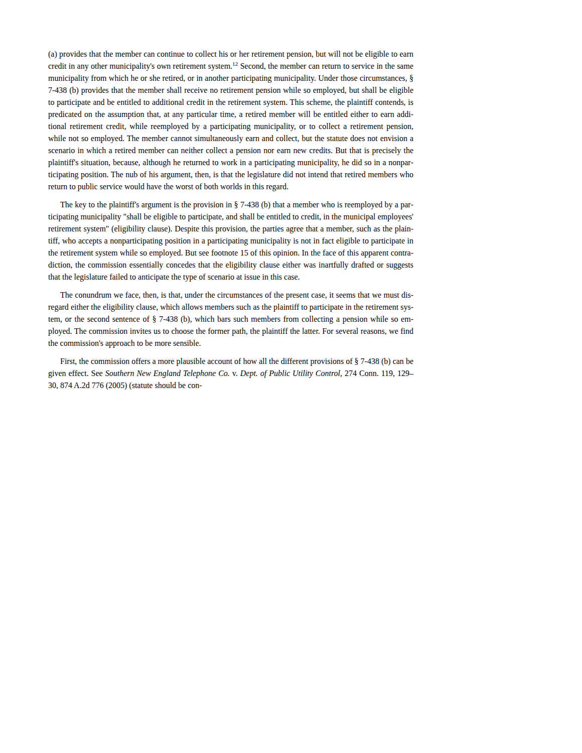(a) provides that the member can continue to collect his or her retirement pension, but will not be eligible to earn credit in any other municipality's own retirement system.12 Second, the member can return to service in the same municipality from which he or she retired, or in another participating municipality. Under those circumstances, § 7-438 (b) provides that the member shall receive no retirement pension while so employed, but shall be eligible to participate and be entitled to additional credit in the retirement system. This scheme, the plaintiff contends, is predicated on the assumption that, at any particular time, a retired member will be entitled either to earn additional retirement credit, while reemployed by a participating municipality, or to collect a retirement pension, while not so employed. The member cannot simultaneously earn and collect, but the statute does not envision a scenario in which a retired member can neither collect a pension nor earn new credits. But that is precisely the plaintiff's situation, because, although he returned to work in a participating municipality, he did so in a nonparticipating position. The nub of his argument, then, is that the legislature did not intend that retired members who return to public service would have the worst of both worlds in this regard.
The key to the plaintiff's argument is the provision in § 7-438 (b) that a member who is reemployed by a participating municipality "shall be eligible to participate, and shall be entitled to credit, in the municipal employees' retirement system" (eligibility clause). Despite this provision, the parties agree that a member, such as the plaintiff, who accepts a nonparticipating position in a participating municipality is not in fact eligible to participate in the retirement system while so employed. But see footnote 15 of this opinion. In the face of this apparent contradiction, the commission essentially concedes that the eligibility clause either was inartfully drafted or suggests that the legislature failed to anticipate the type of scenario at issue in this case.
The conundrum we face, then, is that, under the circumstances of the present case, it seems that we must disregard either the eligibility clause, which allows members such as the plaintiff to participate in the retirement system, or the second sentence of § 7-438 (b), which bars such members from collecting a pension while so employed. The commission invites us to choose the former path, the plaintiff the latter. For several reasons, we find the commission's approach to be more sensible.
First, the commission offers a more plausible account of how all the different provisions of § 7-438 (b) can be given effect. See Southern New England Telephone Co. v. Dept. of Public Utility Control, 274 Conn. 119, 129–30, 874 A.2d 776 (2005) (statute should be con-